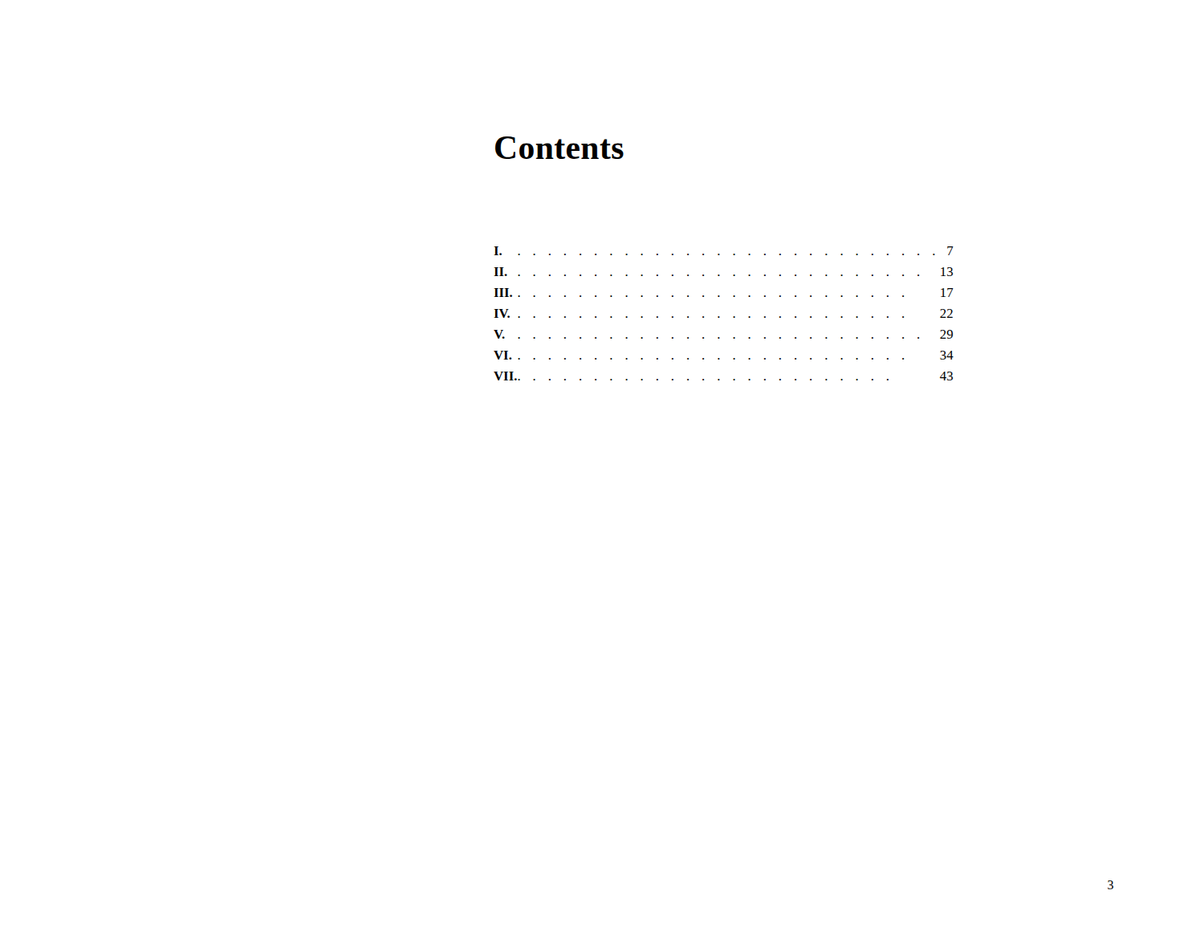Contents
| I. | . . . . . . . . . . . . . . . . . . . . . . . . . . . . | 7 |
| II. | . . . . . . . . . . . . . . . . . . . . . . . . . . . | 13 |
| III. | . . . . . . . . . . . . . . . . . . . . . . . . . . | 17 |
| IV. | . . . . . . . . . . . . . . . . . . . . . . . . . . | 22 |
| V. | . . . . . . . . . . . . . . . . . . . . . . . . . . . | 29 |
| VI. | . . . . . . . . . . . . . . . . . . . . . . . . . . | 34 |
| VII. | . . . . . . . . . . . . . . . . . . . . . . . . . | 43 |
3